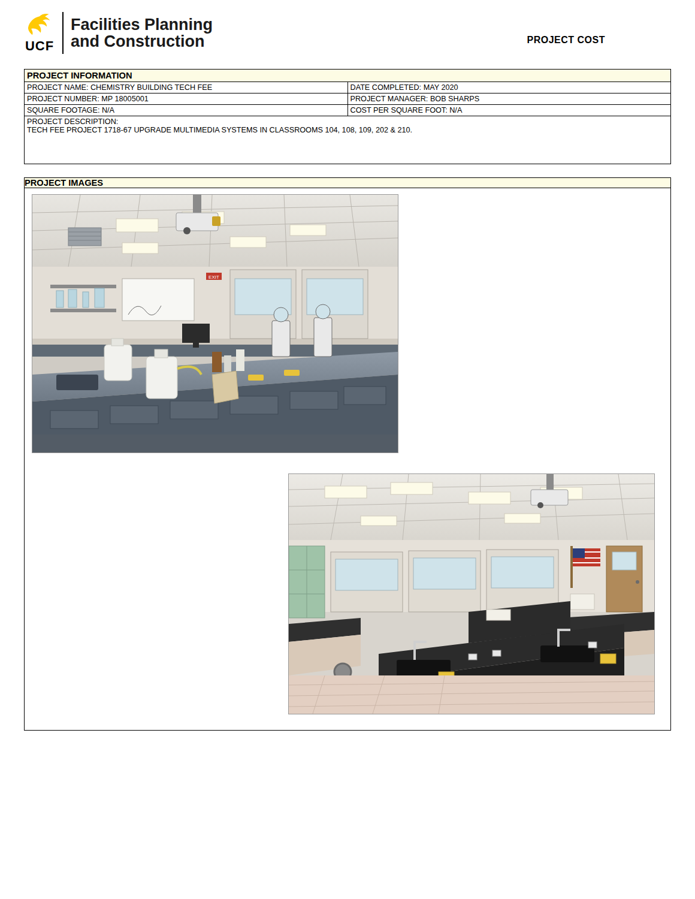UCF
Facilities Planning
and Construction
PROJECT COST
| PROJECT INFORMATION |
| PROJECT NAME: CHEMISTRY BUILDING TECH FEE | DATE COMPLETED: MAY 2020 |
| PROJECT NUMBER: MP 18005001 | PROJECT MANAGER: BOB SHARPS |
| SQUARE FOOTAGE: N/A | COST PER SQUARE FOOT: N/A |
| PROJECT DESCRIPTION: TECH FEE PROJECT 1718-67 UPGRADE MULTIMEDIA SYSTEMS IN CLASSROOMS 104, 108, 109, 202 & 210. |
| PROJECT IMAGES |
| EXIT |